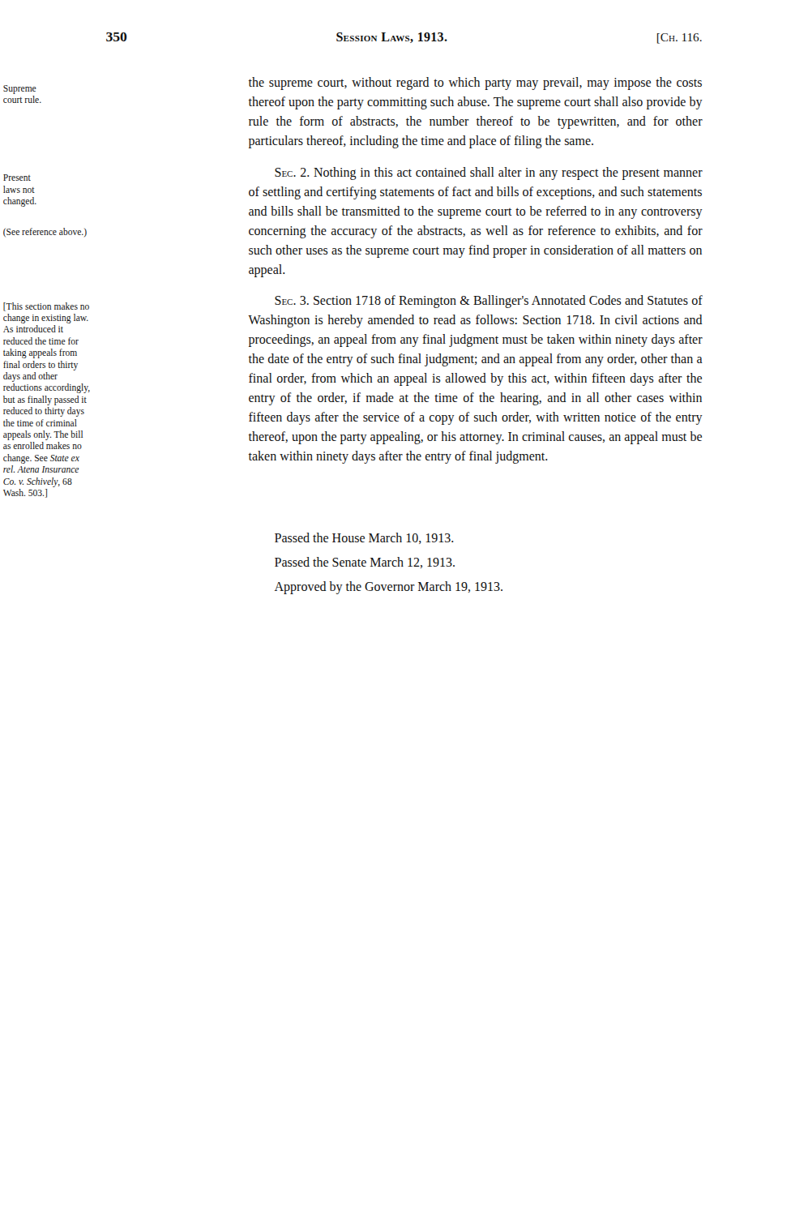350 Session Laws, 1913. [Ch. 116.
Supreme
court rule.
the supreme court, without regard to which party may prevail, may impose the costs thereof upon the party committing such abuse. The supreme court shall also provide by rule the form of abstracts, the number thereof to be typewritten, and for other particulars thereof, including the time and place of filing the same.
Present
laws not
changed.
(See reference above.)
Sec. 2. Nothing in this act contained shall alter in any respect the present manner of settling and certifying statements of fact and bills of exceptions, and such statements and bills shall be transmitted to the supreme court to be referred to in any controversy concerning the accuracy of the abstracts, as well as for reference to exhibits, and for such other uses as the supreme court may find proper in consideration of all matters on appeal.
[This section makes no change in existing law. As introduced it reduced the time for taking appeals from final orders to thirty days and other reductions accordingly, but as finally passed it reduced to thirty days the time of criminal appeals only. The bill as enrolled makes no change. See State ex rel. Atena Insurance Co. v. Schively, 68 Wash. 503.]
Sec. 3. Section 1718 of Remington & Ballinger's Annotated Codes and Statutes of Washington is hereby amended to read as follows: Section 1718. In civil actions and proceedings, an appeal from any final judgment must be taken within ninety days after the date of the entry of such final judgment; and an appeal from any order, other than a final order, from which an appeal is allowed by this act, within fifteen days after the entry of the order, if made at the time of the hearing, and in all other cases within fifteen days after the service of a copy of such order, with written notice of the entry thereof, upon the party appealing, or his attorney. In criminal causes, an appeal must be taken within ninety days after the entry of final judgment.
Passed the House March 10, 1913.
Passed the Senate March 12, 1913.
Approved by the Governor March 19, 1913.